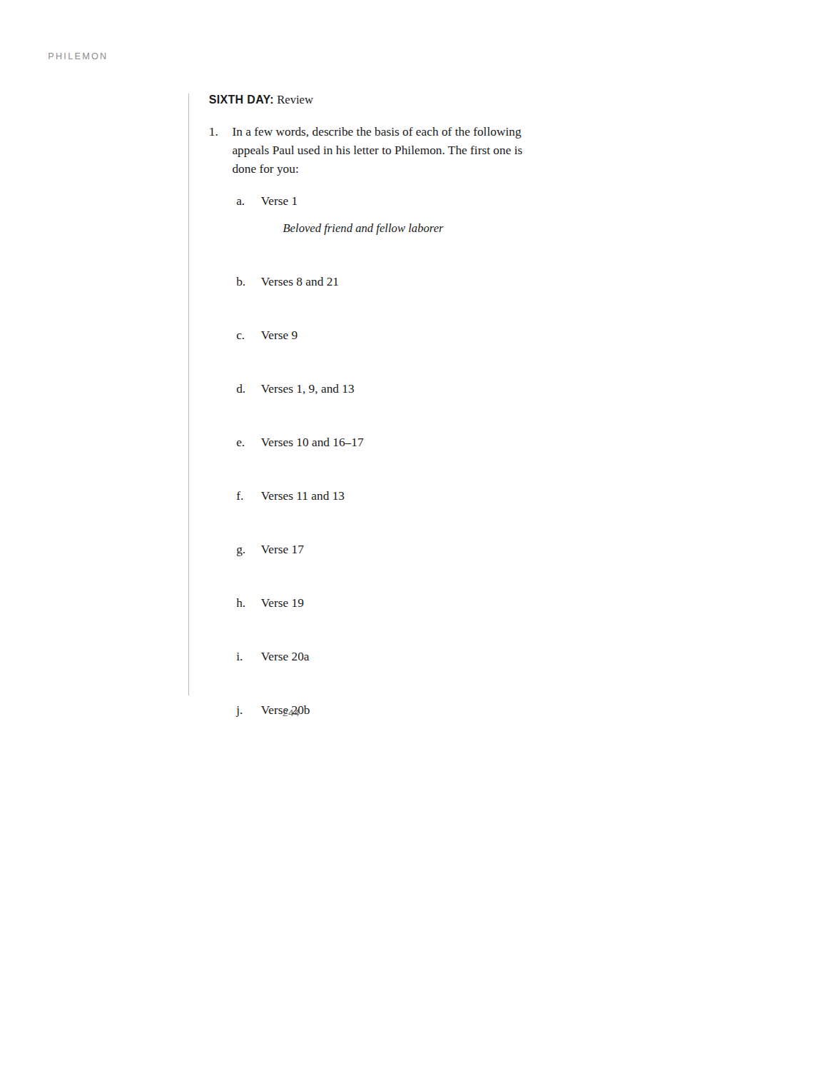Philemon
SIXTH DAY: Review
1. In a few words, describe the basis of each of the following appeals Paul used in his letter to Philemon. The first one is done for you:
a. Verse 1 Beloved friend and fellow laborer
b. Verses 8 and 21
c. Verse 9
d. Verses 1, 9, and 13
e. Verses 10 and 16–17
f. Verses 11 and 13
g. Verse 17
h. Verse 19
i. Verse 20a
j. Verse 20b
244